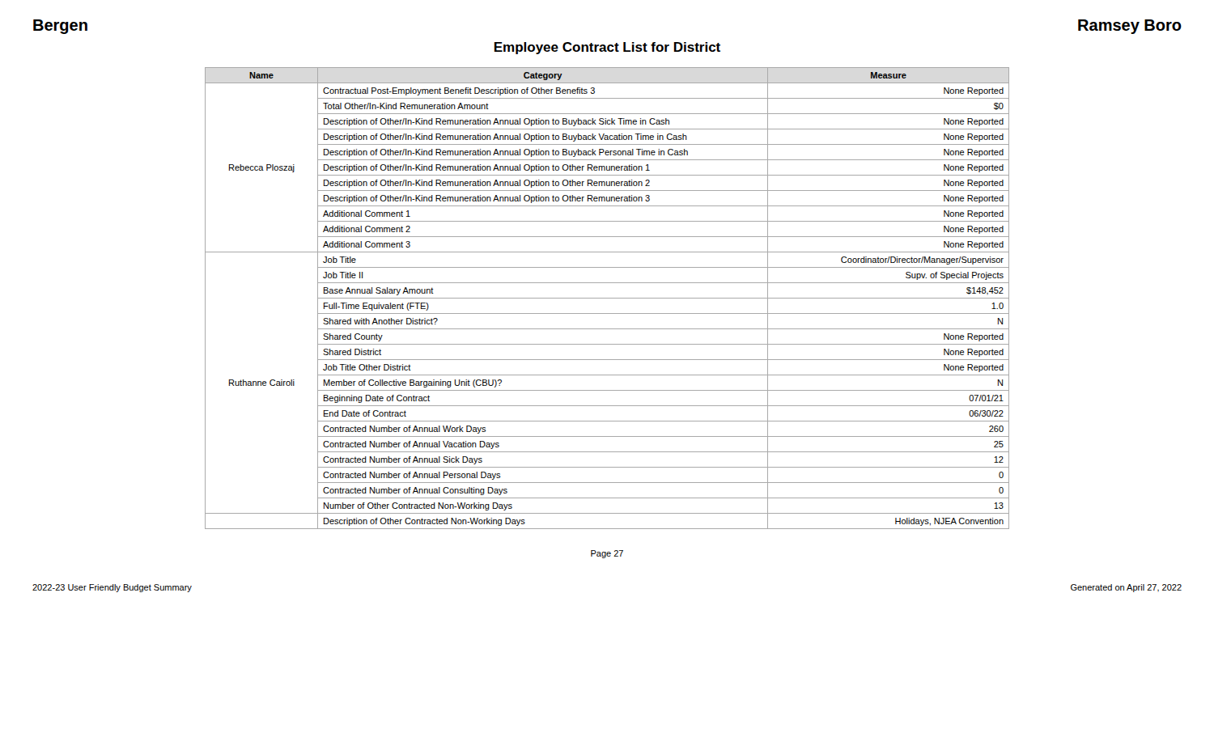Bergen Ramsey Boro
Employee Contract List for District
| Name | Category | Measure |
| --- | --- | --- |
| Rebecca Ploszaj | Contractual Post-Employment Benefit Description of Other Benefits 3 | None Reported |
| Total Other/In-Kind Remuneration Amount | $0 |
| Description of Other/In-Kind Remuneration Annual Option to Buyback Sick Time in Cash | None Reported |
| Description of Other/In-Kind Remuneration Annual Option to Buyback Vacation Time in Cash | None Reported |
| Description of Other/In-Kind Remuneration Annual Option to Buyback Personal Time in Cash | None Reported |
| Description of Other/In-Kind Remuneration Annual Option to Other Remuneration 1 | None Reported |
| Description of Other/In-Kind Remuneration Annual Option to Other Remuneration 2 | None Reported |
| Description of Other/In-Kind Remuneration Annual Option to Other Remuneration 3 | None Reported |
| Additional Comment 1 | None Reported |
| Additional Comment 2 | None Reported |
| Additional Comment 3 | None Reported |
| Ruthanne Cairoli | Job Title | Coordinator/Director/Manager/Supervisor |
| Job Title II | Supv. of Special Projects |
| Base Annual Salary Amount | $148,452 |
| Full-Time Equivalent (FTE) | 1.0 |
| Shared with Another District? | N |
| Shared County | None Reported |
| Shared District | None Reported |
| Job Title Other District | None Reported |
| Member of Collective Bargaining Unit (CBU)? | N |
| Beginning Date of Contract | 07/01/21 |
| End Date of Contract | 06/30/22 |
| Contracted Number of Annual Work Days | 260 |
| Contracted Number of Annual Vacation Days | 25 |
| Contracted Number of Annual Sick Days | 12 |
| Contracted Number of Annual Personal Days | 0 |
| Contracted Number of Annual Consulting Days | 0 |
| Number of Other Contracted Non-Working Days | 13 |
| | Description of Other Contracted Non-Working Days | Holidays, NJEA Convention |
Page 27
2022-23 User Friendly Budget Summary Generated on April 27, 2022